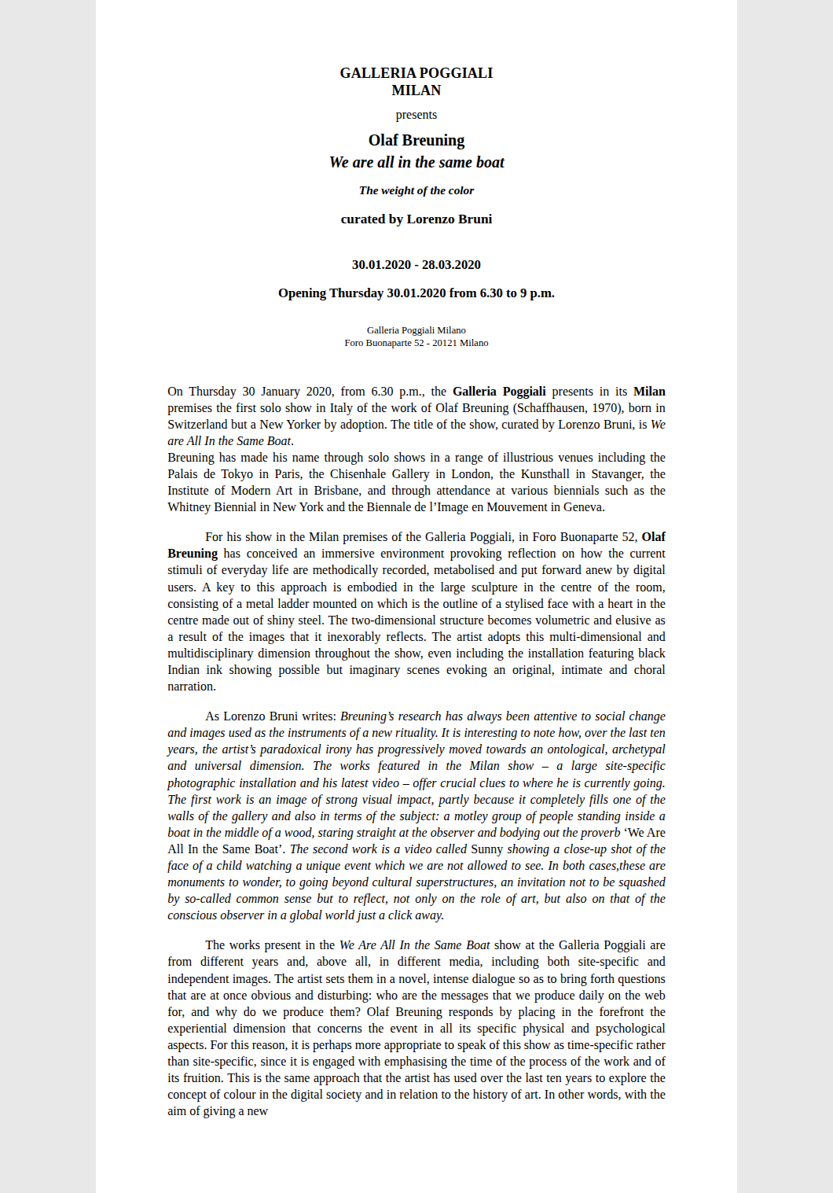GALLERIA POGGIALI
MILAN
presents
Olaf Breuning
We are all in the same boat
The weight of the color
curated by Lorenzo Bruni
30.01.2020 - 28.03.2020
Opening Thursday 30.01.2020 from 6.30 to 9 p.m.
Galleria Poggiali Milano
Foro Buonaparte 52 - 20121 Milano
On Thursday 30 January 2020, from 6.30 p.m., the Galleria Poggiali presents in its Milan premises the first solo show in Italy of the work of Olaf Breuning (Schaffhausen, 1970), born in Switzerland but a New Yorker by adoption. The title of the show, curated by Lorenzo Bruni, is We are All In the Same Boat.
Breuning has made his name through solo shows in a range of illustrious venues including the Palais de Tokyo in Paris, the Chisenhale Gallery in London, the Kunsthall in Stavanger, the Institute of Modern Art in Brisbane, and through attendance at various biennials such as the Whitney Biennial in New York and the Biennale de l’Image en Mouvement in Geneva.
For his show in the Milan premises of the Galleria Poggiali, in Foro Buonaparte 52, Olaf Breuning has conceived an immersive environment provoking reflection on how the current stimuli of everyday life are methodically recorded, metabolised and put forward anew by digital users. A key to this approach is embodied in the large sculpture in the centre of the room, consisting of a metal ladder mounted on which is the outline of a stylised face with a heart in the centre made out of shiny steel. The two-dimensional structure becomes volumetric and elusive as a result of the images that it inexorably reflects. The artist adopts this multi-dimensional and multidisciplinary dimension throughout the show, even including the installation featuring black Indian ink showing possible but imaginary scenes evoking an original, intimate and choral narration.
As Lorenzo Bruni writes: Breuning’s research has always been attentive to social change and images used as the instruments of a new rituality. It is interesting to note how, over the last ten years, the artist’s paradoxical irony has progressively moved towards an ontological, archetypal and universal dimension. The works featured in the Milan show – a large site-specific photographic installation and his latest video – offer crucial clues to where he is currently going. The first work is an image of strong visual impact, partly because it completely fills one of the walls of the gallery and also in terms of the subject: a motley group of people standing inside a boat in the middle of a wood, staring straight at the observer and bodying out the proverb ‘We Are All In the Same Boat’. The second work is a video called Sunny showing a close-up shot of the face of a child watching a unique event which we are not allowed to see. In both cases,these are monuments to wonder, to going beyond cultural superstructures, an invitation not to be squashed by so-called common sense but to reflect, not only on the role of art, but also on that of the conscious observer in a global world just a click away.
The works present in the We Are All In the Same Boat show at the Galleria Poggiali are from different years and, above all, in different media, including both site-specific and independent images. The artist sets them in a novel, intense dialogue so as to bring forth questions that are at once obvious and disturbing: who are the messages that we produce daily on the web for, and why do we produce them? Olaf Breuning responds by placing in the forefront the experiential dimension that concerns the event in all its specific physical and psychological aspects. For this reason, it is perhaps more appropriate to speak of this show as time-specific rather than site-specific, since it is engaged with emphasising the time of the process of the work and of its fruition. This is the same approach that the artist has used over the last ten years to explore the concept of colour in the digital society and in relation to the history of art. In other words, with the aim of giving a new